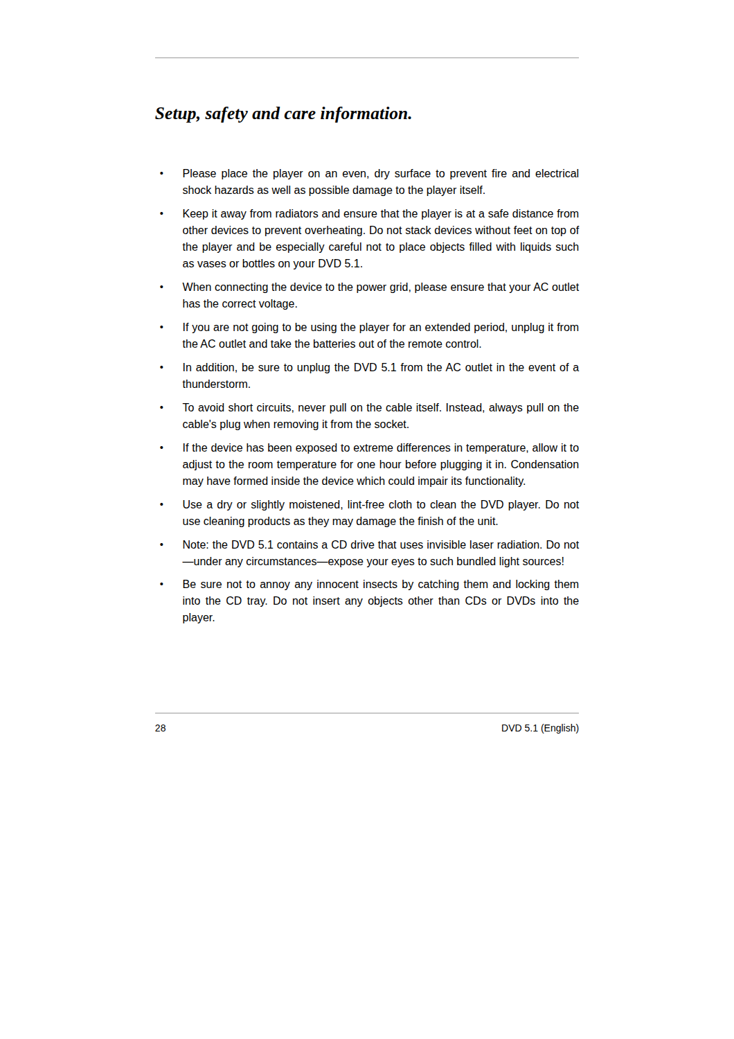Setup, safety and care information.
Please place the player on an even, dry surface to prevent fire and electrical shock hazards as well as possible damage to the player itself.
Keep it away from radiators and ensure that the player is at a safe distance from other devices to prevent overheating. Do not stack devices without feet on top of the player and be especially careful not to place objects filled with liquids such as vases or bottles on your DVD 5.1.
When connecting the device to the power grid, please ensure that your AC outlet has the correct voltage.
If you are not going to be using the player for an extended period, unplug it from the AC outlet and take the batteries out of the remote control.
In addition, be sure to unplug the DVD 5.1 from the AC outlet in the event of a thunderstorm.
To avoid short circuits, never pull on the cable itself. Instead, always pull on the cable's plug when removing it from the socket.
If the device has been exposed to extreme differences in temperature, allow it to adjust to the room temperature for one hour before plugging it in. Condensation may have formed inside the device which could impair its functionality.
Use a dry or slightly moistened, lint-free cloth to clean the DVD player. Do not use cleaning products as they may damage the finish of the unit.
Note: the DVD 5.1 contains a CD drive that uses invisible laser radiation. Do not—under any circumstances—expose your eyes to such bundled light sources!
Be sure not to annoy any innocent insects by catching them and locking them into the CD tray. Do not insert any objects other than CDs or DVDs into the player.
28 DVD 5.1 (English)